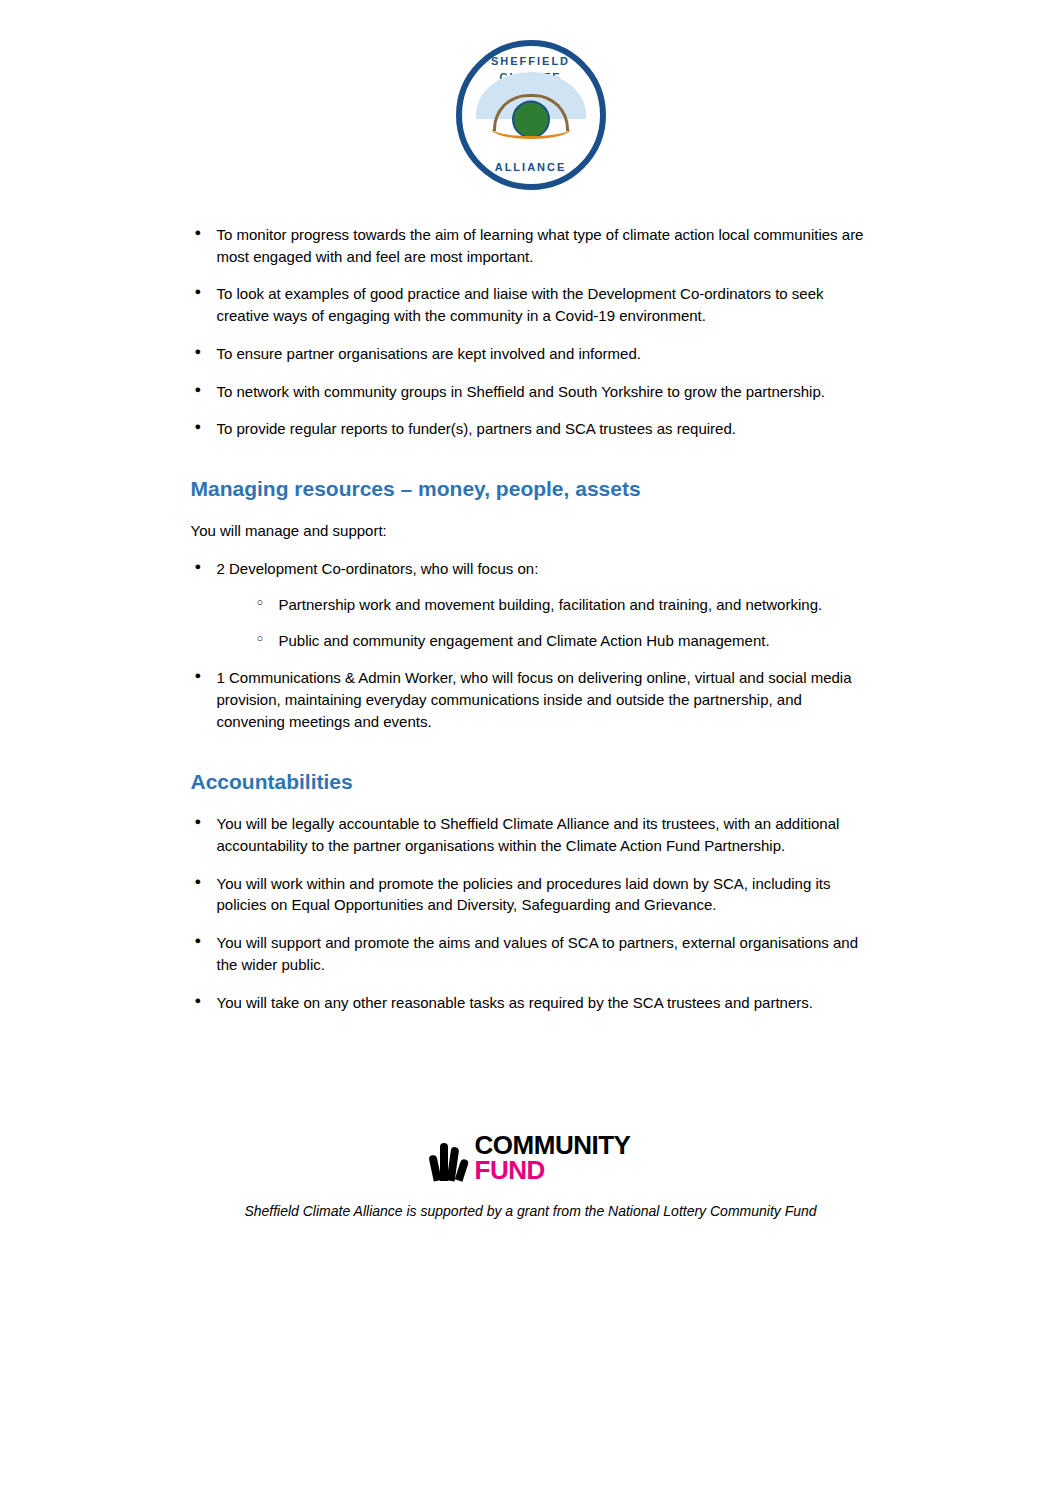SHEFFIELD CLIMATE
ALLIANCE
To monitor progress towards the aim of learning what type of climate action local communities are most engaged with and feel are most important.
To look at examples of good practice and liaise with the Development Co-ordinators to seek creative ways of engaging with the community in a Covid-19 environment.
To ensure partner organisations are kept involved and informed.
To network with community groups in Sheffield and South Yorkshire to grow the partnership.
To provide regular reports to funder(s), partners and SCA trustees as required.
Managing resources – money, people, assets
You will manage and support:
2 Development Co-ordinators, who will focus on:
Partnership work and movement building, facilitation and training, and networking.
Public and community engagement and Climate Action Hub management.
1 Communications & Admin Worker, who will focus on delivering online, virtual and social media provision, maintaining everyday communications inside and outside the partnership, and convening meetings and events.
Accountabilities
You will be legally accountable to Sheffield Climate Alliance and its trustees, with an additional accountability to the partner organisations within the Climate Action Fund Partnership.
You will work within and promote the policies and procedures laid down by SCA, including its policies on Equal Opportunities and Diversity, Safeguarding and Grievance.
You will support and promote the aims and values of SCA to partners, external organisations and the wider public.
You will take on any other reasonable tasks as required by the SCA trustees and partners.
COMMUNITY
FUND
Sheffield Climate Alliance is supported by a grant from the National Lottery Community Fund